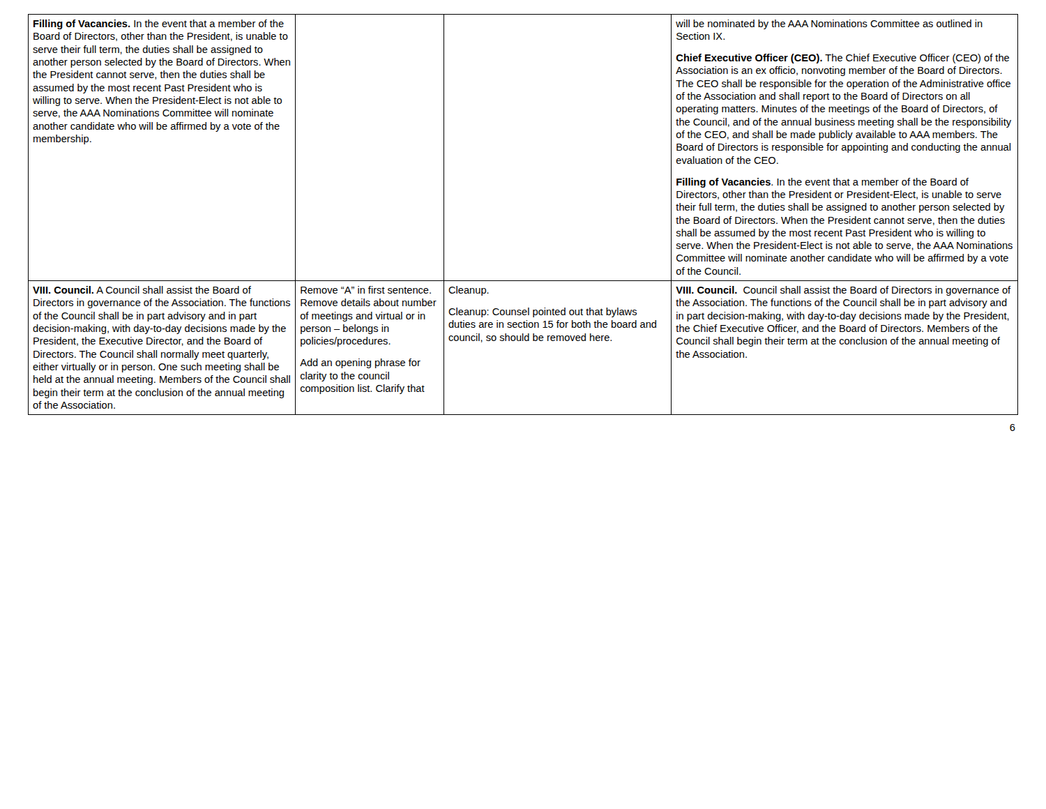| Filling of Vacancies. In the event that a member of the Board of Directors, other than the President, is unable to serve their full term, the duties shall be assigned to another person selected by the Board of Directors. When the President cannot serve, then the duties shall be assumed by the most recent Past President who is willing to serve. When the President-Elect is not able to serve, the AAA Nominations Committee will nominate another candidate who will be affirmed by a vote of the membership. | | | will be nominated by the AAA Nominations Committee as outlined in Section IX. Chief Executive Officer (CEO). The Chief Executive Officer (CEO) of the Association is an ex officio, nonvoting member of the Board of Directors. The CEO shall be responsible for the operation of the Administrative office of the Association and shall report to the Board of Directors on all operating matters. Minutes of the meetings of the Board of Directors, of the Council, and of the annual business meeting shall be the responsibility of the CEO, and shall be made publicly available to AAA members. The Board of Directors is responsible for appointing and conducting the annual evaluation of the CEO. Filling of Vacancies . In the event that a member of the Board of Directors, other than the President or President-Elect, is unable to serve their full term, the duties shall be assigned to another person selected by the Board of Directors. When the President cannot serve, then the duties shall be assumed by the most recent Past President who is willing to serve. When the President-Elect is not able to serve, the AAA Nominations Committee will nominate another candidate who will be affirmed by a vote of the Council. |
| VIII. Council. A Council shall assist the Board of Directors in governance of the Association. The functions of the Council shall be in part advisory and in part decision-making, with day-to-day decisions made by the President, the Executive Director, and the Board of Directors. The Council shall normally meet quarterly, either virtually or in person. One such meeting shall be held at the annual meeting. Members of the Council shall begin their term at the conclusion of the annual meeting of the Association. | Remove “A” in first sentence. Remove details about number of meetings and virtual or in person – belongs in policies/procedures. Add an opening phrase for clarity to the council composition list. Clarify that | Cleanup. Cleanup: Counsel pointed out that bylaws duties are in section 15 for both the board and council, so should be removed here. | VIII. Council. Council shall assist the Board of Directors in governance of the Association. The functions of the Council shall be in part advisory and in part decision-making, with day-to-day decisions made by the President, the Chief Executive Officer, and the Board of Directors. Members of the Council shall begin their term at the conclusion of the annual meeting of the Association. |
6